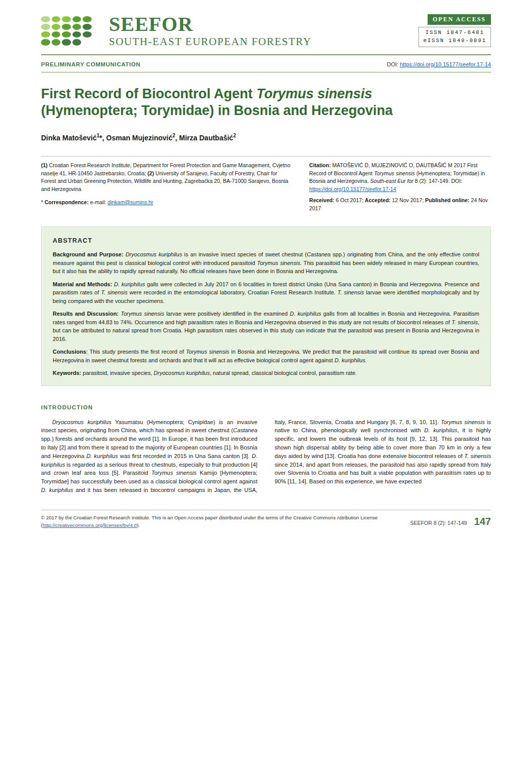SEEFOR
South-East European Forestry
OPEN ACCESS
ISSN 1847-6481
eISSN 1849-0891
Preliminary communication
DOI: https://doi.org/10.15177/seefor.17-14
First Record of Biocontrol Agent Torymus sinensis
(Hymenoptera; Torymidae) in Bosnia and Herzegovina
Dinka Matošević1*, Osman Mujezinović2, Mirza Dautbašić2
(1) Croatian Forest Research Institute, Department for Forest Protection and Game Management, Cvjetno naselje 41, HR-10450 Jastrebarsko, Croatia; (2) University of Sarajevo, Faculty of Forestry, Chair for Forest and Urban Greening Protection, Wildlife and Hunting, Zagrebačka 20, BA-71000 Sarajevo, Bosnia and Herzegovina
* Correspondence: e-mail: dinkam@sumins.hr
Citation: MATOŠEVIĆ D, MUJEZINOVIĆ O, DAUTBAŠIĆ M 2017 First Record of Biocontrol Agent Torymus sinensis (Hymenoptera; Torymidae) in Bosnia and Herzegovina. South-east Eur for 8 (2): 147-149. DOI: https://doi.org/10.15177/seefor.17-14
Received: 6 Oct 2017; Accepted: 12 Nov 2017; Published online: 24 Nov 2017
ABSTRACT
Background and Purpose: Dryocosmus kuriphilus is an invasive insect species of sweet chestnut (Castanea spp.) originating from China, and the only effective control measure against this pest is classical biological control with introduced parasitoid Torymus sinensis. This parasitoid has been widely released in many European countries, but it also has the ability to rapidly spread naturally. No official releases have been done in Bosnia and Herzegovina.
Material and Methods: D. kuriphilus galls were collected in July 2017 on 6 localities in forest district Unsko (Una Sana canton) in Bosnia and Herzegovina. Presence and parasitism rates of T. sinensis were recorded in the entomological laboratory, Croatian Forest Research Institute. T. sinensis larvae were identified morphologically and by being compared with the voucher specimens.
Results and Discussion: Torymus sinensis larvae were positively identified in the examined D. kuriphilus galls from all localities in Bosnia and Herzegovina. Parasitism rates ranged from 44.83 to 74%. Occurrence and high parasitism rates in Bosnia and Herzegovina observed in this study are not results of biocontrol releases of T. sinensis, but can be attributed to natural spread from Croatia. High parasitism rates observed in this study can indicate that the parasitoid was present in Bosnia and Herzegovina in 2016.
Conclusions: This study presents the first record of Torymus sinensis in Bosnia and Herzegovina. We predict that the parasitoid will continue its spread over Bosnia and Herzegovina in sweet chestnut forests and orchards and that it will act as effective biological control agent against D. kuriphilus.
Keywords: parasitoid, invasive species, Dryocosmus kuriphilus, natural spread, classical biological control, parasitism rate.
INTRODUCTION
Dryocosmus kuriphilus Yasumatsu (Hymenoptera; Cynipidae) is an invasive insect species, originating from China, which has spread in sweet chestnut (Castanea spp.) forests and orchards around the word [1]. In Europe, it has been first introduced to Italy [2] and from there it spread to the majority of European countries [1]. In Bosnia and Herzegovina D. kuriphilus was first recorded in 2015 in Una Sana canton [3]. D. kuriphilus is regarded as a serious threat to chestnuts, especially to fruit production [4] and crown leaf area loss [5]. Parasitoid Torymus sinensis Kamijo [Hymenoptera; Torymidae] has successfully been used as a classical biological control agent against D. kuriphilus and it has been released in biocontrol campaigns in Japan, the USA, Italy, France, Slovenia, Croatia and Hungary [6, 7, 8, 9, 10, 11]. Torymus sinensis is native to China, phenologically well synchronised with D. kuriphilus, it is highly specific, and lowers the outbreak levels of its host [9, 12, 13]. This parasitoid has shown high dispersal ability by being able to cover more than 70 km in only a few days aided by wind [13]. Croatia has done extensive biocontrol releases of T. sinensis since 2014, and apart from releases, the parasitoid has also rapidly spread from Italy over Slovenia to Croatia and has built a viable population with parasitism rates up to 90% [11, 14]. Based on this experience, we have expected
© 2017 by the Croatian Forest Research Institute. This is an Open Access paper distributed under the terms of the Creative Commons Attribution License (http://creativecommons.org/licenses/by/4.0).
SEEFOR 8 (2): 147-149147